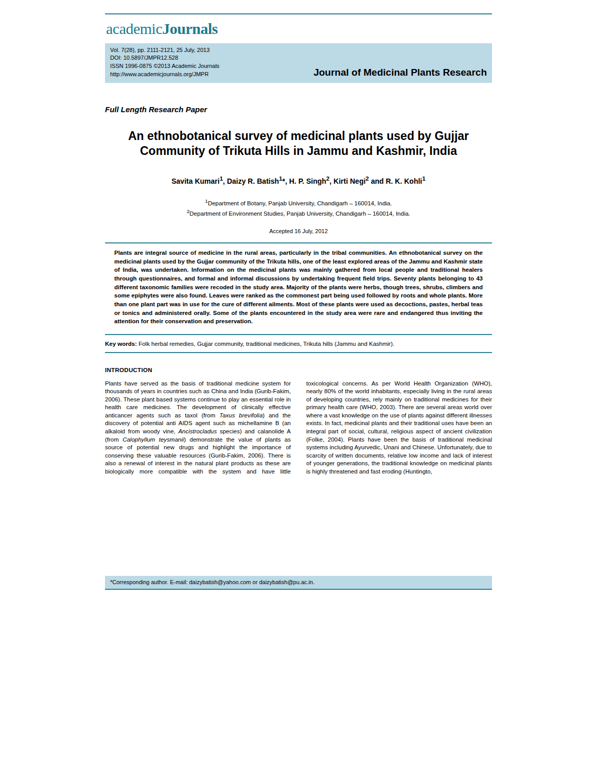academic Journals
Vol. 7(28), pp. 2111-2121, 25 July, 2013
DOI: 10.5897/JMPR12.528
ISSN 1996-0875 ©2013 Academic Journals
http://www.academicjournals.org/JMPR
Journal of Medicinal Plants Research
Full Length Research Paper
An ethnobotanical survey of medicinal plants used by Gujjar Community of Trikuta Hills in Jammu and Kashmir, India
Savita Kumari1, Daizy R. Batish1*, H. P. Singh2, Kirti Negi2 and R. K. Kohli1
1Department of Botany, Panjab University, Chandigarh – 160014, India.
2Department of Environment Studies, Panjab University, Chandigarh – 160014, India.
Accepted 16 July, 2012
Plants are integral source of medicine in the rural areas, particularly in the tribal communities. An ethnobotanical survey on the medicinal plants used by the Gujjar community of the Trikuta hills, one of the least explored areas of the Jammu and Kashmir state of India, was undertaken. Information on the medicinal plants was mainly gathered from local people and traditional healers through questionnaires, and formal and informal discussions by undertaking frequent field trips. Seventy plants belonging to 43 different taxonomic families were recoded in the study area. Majority of the plants were herbs, though trees, shrubs, climbers and some epiphytes were also found. Leaves were ranked as the commonest part being used followed by roots and whole plants. More than one plant part was in use for the cure of different ailments. Most of these plants were used as decoctions, pastes, herbal teas or tonics and administered orally. Some of the plants encountered in the study area were rare and endangered thus inviting the attention for their conservation and preservation.
Key words: Folk herbal remedies, Gujjar community, traditional medicines, Trikuta hills (Jammu and Kashmir).
INTRODUCTION
Plants have served as the basis of traditional medicine system for thousands of years in countries such as China and India (Gurib-Fakim, 2006). These plant based systems continue to play an essential role in health care medicines. The development of clinically effective anticancer agents such as taxol (from Taxus brevifolia) and the discovery of potential anti AIDS agent such as michellamine B (an alkaloid from woody vine, Ancistrocladus species) and calanolide A (from Calophyllum teysmanii) demonstrate the value of plants as source of potential new drugs and highlight the importance of conserving these valuable resources (Gurib-Fakim, 2006). There is also a renewal of interest in the natural plant products as these are biologically more compatible with the system and have little toxicological concerns. As per World Health Organization (WHO), nearly 80% of the world inhabitants, especially living in the rural areas of developing countries, rely mainly on traditional medicines for their primary health care (WHO, 2003). There are several areas world over where a vast knowledge on the use of plants against different illnesses exists. In fact, medicinal plants and their traditional uses have been an integral part of social, cultural, religious aspect of ancient civilization (Folke, 2004). Plants have been the basis of traditional medicinal systems including Ayurvedic, Unani and Chinese. Unfortunately, due to scarcity of written documents, relative low income and lack of interest of younger generations, the traditional knowledge on medicinal plants is highly threatened and fast eroding (Huntingto,
*Corresponding author. E-mail: daizybatish@yahoo.com or daizybatish@pu.ac.in.